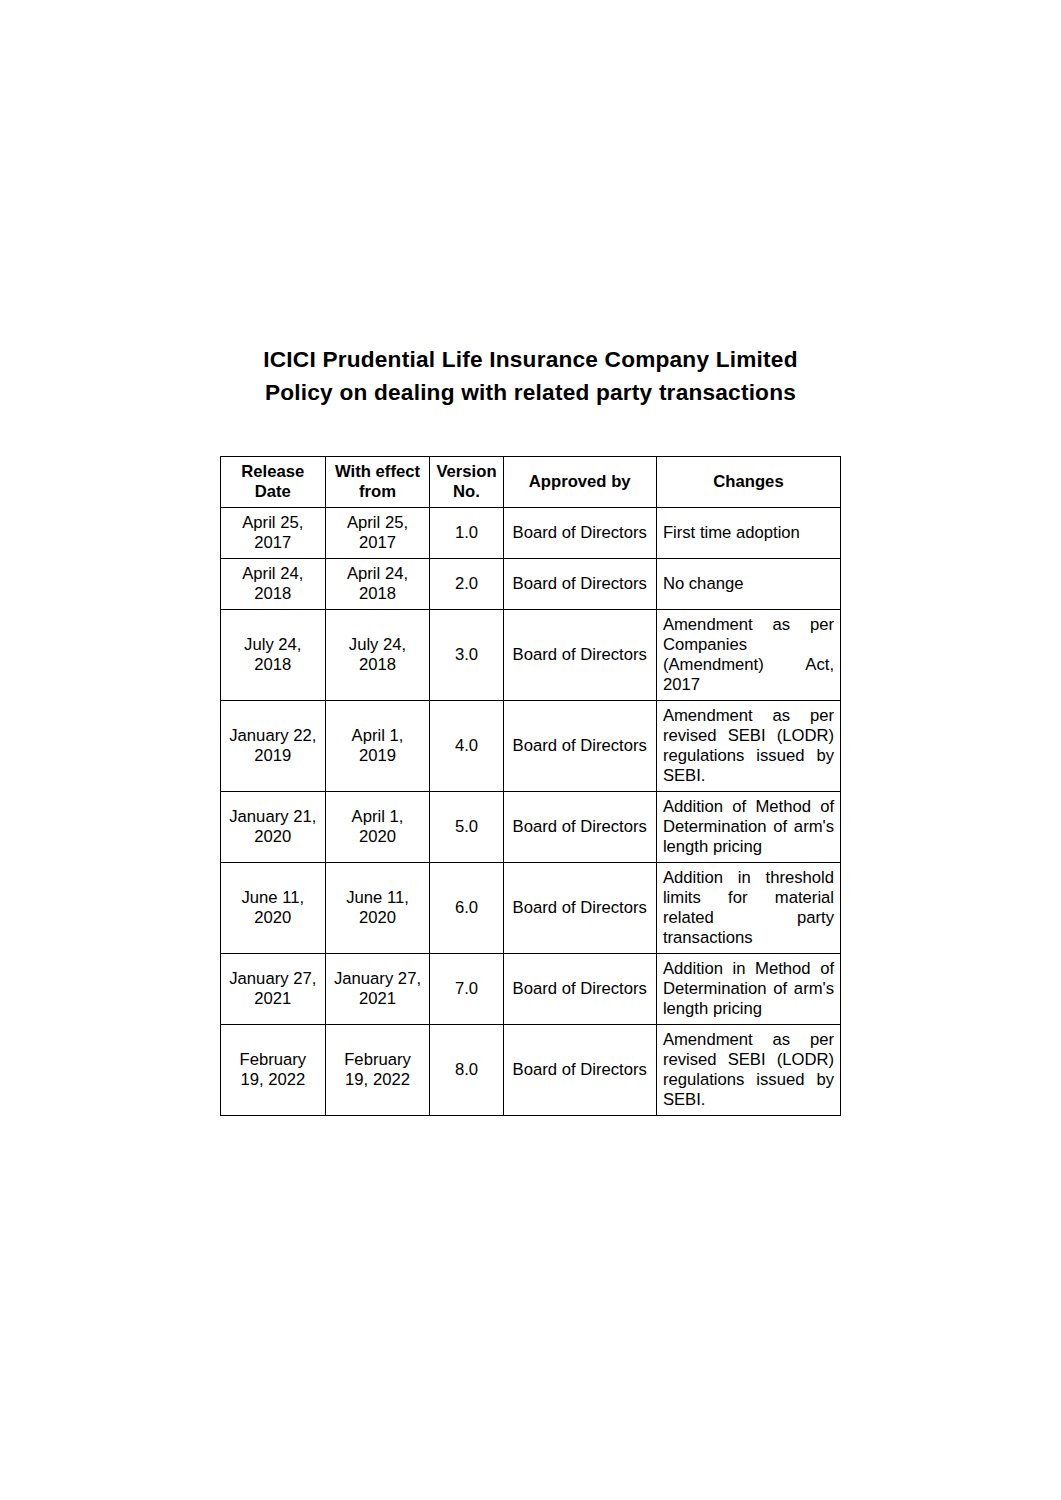ICICI Prudential Life Insurance Company Limited
Policy on dealing with related party transactions
| Release Date | With effect from | Version No. | Approved by | Changes |
| --- | --- | --- | --- | --- |
| April 25, 2017 | April 25, 2017 | 1.0 | Board of Directors | First time adoption |
| April 24, 2018 | April 24, 2018 | 2.0 | Board of Directors | No change |
| July 24, 2018 | July 24, 2018 | 3.0 | Board of Directors | Amendment as per Companies (Amendment) Act, 2017 |
| January 22, 2019 | April 1, 2019 | 4.0 | Board of Directors | Amendment as per revised SEBI (LODR) regulations issued by SEBI. |
| January 21, 2020 | April 1, 2020 | 5.0 | Board of Directors | Addition of Method of Determination of arm's length pricing |
| June 11, 2020 | June 11, 2020 | 6.0 | Board of Directors | Addition in threshold limits for material related party transactions |
| January 27, 2021 | January 27, 2021 | 7.0 | Board of Directors | Addition in Method of Determination of arm's length pricing |
| February 19, 2022 | February 19, 2022 | 8.0 | Board of Directors | Amendment as per revised SEBI (LODR) regulations issued by SEBI. |